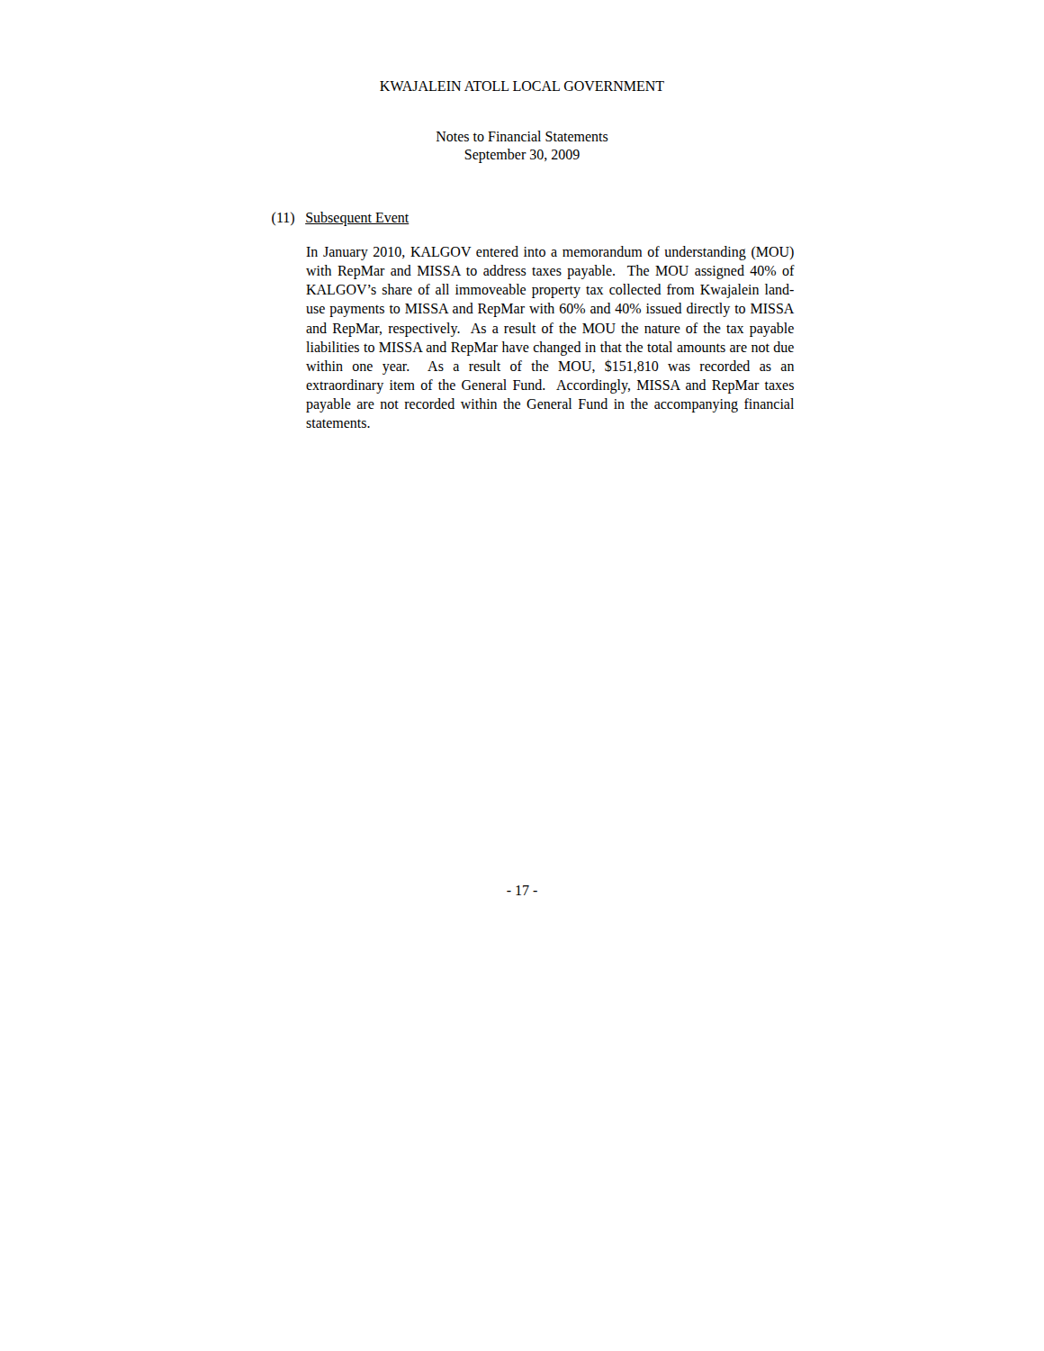KWAJALEIN ATOLL LOCAL GOVERNMENT
Notes to Financial Statements
September 30, 2009
(11) Subsequent Event
In January 2010, KALGOV entered into a memorandum of understanding (MOU) with RepMar and MISSA to address taxes payable. The MOU assigned 40% of KALGOV’s share of all immoveable property tax collected from Kwajalein land-use payments to MISSA and RepMar with 60% and 40% issued directly to MISSA and RepMar, respectively. As a result of the MOU the nature of the tax payable liabilities to MISSA and RepMar have changed in that the total amounts are not due within one year. As a result of the MOU, $151,810 was recorded as an extraordinary item of the General Fund. Accordingly, MISSA and RepMar taxes payable are not recorded within the General Fund in the accompanying financial statements.
- 17 -